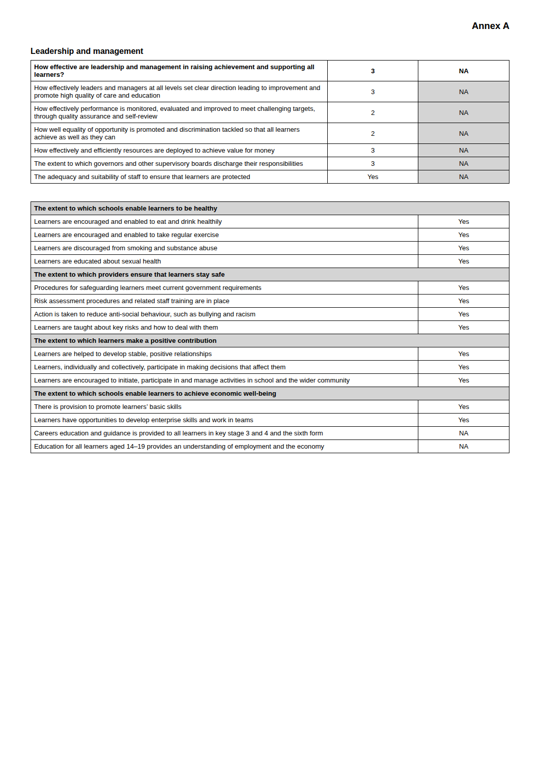Annex A
Leadership and management
| How effective are leadership and management in raising achievement and supporting all learners? | 3 | NA |
| How effectively leaders and managers at all levels set clear direction leading to improvement and promote high quality of care and education | 3 | NA |
| How effectively performance is monitored, evaluated and improved to meet challenging targets, through quality assurance and self-review | 2 | NA |
| How well equality of opportunity is promoted and discrimination tackled so that all learners achieve as well as they can | 2 | NA |
| How effectively and efficiently resources are deployed to achieve value for money | 3 | NA |
| The extent to which governors and other supervisory boards discharge their responsibilities | 3 | NA |
| The adequacy and suitability of staff to ensure that learners are protected | Yes | NA |
| The extent to which schools enable learners to be healthy |
| Learners are encouraged and enabled to eat and drink healthily | Yes |
| Learners are encouraged and enabled to take regular exercise | Yes |
| Learners are discouraged from smoking and substance abuse | Yes |
| Learners are educated about sexual health | Yes |
| The extent to which providers ensure that learners stay safe |
| Procedures for safeguarding learners meet current government requirements | Yes |
| Risk assessment procedures and related staff training are in place | Yes |
| Action is taken to reduce anti-social behaviour, such as bullying and racism | Yes |
| Learners are taught about key risks and how to deal with them | Yes |
| The extent to which learners make a positive contribution |
| Learners are helped to develop stable, positive relationships | Yes |
| Learners, individually and collectively, participate in making decisions that affect them | Yes |
| Learners are encouraged to initiate, participate in and manage activities in school and the wider community | Yes |
| The extent to which schools enable learners to achieve economic well-being |
| There is provision to promote learners’ basic skills | Yes |
| Learners have opportunities to develop enterprise skills and work in teams | Yes |
| Careers education and guidance is provided to all learners in key stage 3 and 4 and the sixth form | NA |
| Education for all learners aged 14–19 provides an understanding of employment and the economy | NA |